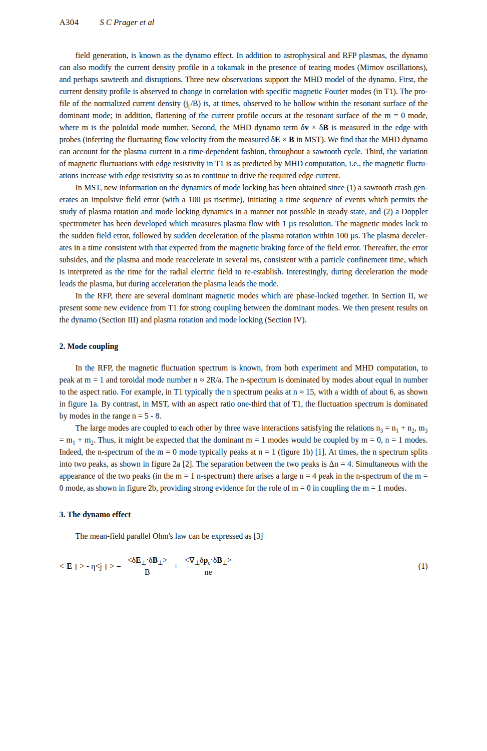A304 S C Prager et al
field generation, is known as the dynamo effect. In addition to astrophysical and RFP plasmas, the dynamo can also modify the current density profile in a tokamak in the presence of tearing modes (Mirnov oscillations), and perhaps sawteeth and disruptions. Three new observations support the MHD model of the dynamo. First, the current density profile is observed to change in correlation with specific magnetic Fourier modes (in T1). The profile of the normalized current density (j||/B) is, at times, observed to be hollow within the resonant surface of the dominant mode; in addition, flattening of the current profile occurs at the resonant surface of the m = 0 mode, where m is the poloidal mode number. Second, the MHD dynamo term δv × δB is measured in the edge with probes (inferring the fluctuating flow velocity from the measured δE × B in MST). We find that the MHD dynamo can account for the plasma current in a time-dependent fashion, throughout a sawtooth cycle. Third, the variation of magnetic fluctuations with edge resistivity in T1 is as predicted by MHD computation, i.e., the magnetic fluctuations increase with edge resistivity so as to continue to drive the required edge current.
In MST, new information on the dynamics of mode locking has been obtained since (1) a sawtooth crash generates an impulsive field error (with a 100 µs risetime), initiating a time sequence of events which permits the study of plasma rotation and mode locking dynamics in a manner not possible in steady state, and (2) a Doppler spectrometer has been developed which measures plasma flow with 1 µs resolution. The magnetic modes lock to the sudden field error, followed by sudden deceleration of the plasma rotation within 100 µs. The plasma decelerates in a time consistent with that expected from the magnetic braking force of the field error. Thereafter, the error subsides, and the plasma and mode reaccelerate in several ms, consistent with a particle confinement time, which is interpreted as the time for the radial electric field to re-establish. Interestingly, during deceleration the mode leads the plasma, but during acceleration the plasma leads the mode.
In the RFP, there are several dominant magnetic modes which are phase-locked together. In Section II, we present some new evidence from T1 for strong coupling between the dominant modes. We then present results on the dynamo (Section III) and plasma rotation and mode locking (Section IV).
2. Mode coupling
In the RFP, the magnetic fluctuation spectrum is known, from both experiment and MHD computation, to peak at m = 1 and toroidal mode number n ≈ 2R/a. The n-spectrum is dominated by modes about equal in number to the aspect ratio. For example, in T1 typically the n spectrum peaks at n ≈ 15, with a width of about 6, as shown in figure 1a. By contrast, in MST, with an aspect ratio one-third that of T1, the fluctuation spectrum is dominated by modes in the range n = 5 - 8.
The large modes are coupled to each other by three wave interactions satisfying the relations n3 = n1 + n2, m3 = m1 + m2. Thus, it might be expected that the dominant m = 1 modes would be coupled by m = 0, n = 1 modes. Indeed, the n-spectrum of the m = 0 mode typically peaks at n = 1 (figure 1b) [1]. At times, the n spectrum splits into two peaks, as shown in figure 2a [2]. The separation between the two peaks is Δn = 4. Simultaneous with the appearance of the two peaks (in the m = 1 n-spectrum) there arises a large n = 4 peak in the n-spectrum of the m = 0 mode, as shown in figure 2b, providing strong evidence for the role of m = 0 in coupling the m = 1 modes.
3. The dynamo effect
The mean-field parallel Ohm's law can be expressed as [3]
<E||> - η<j||> = <δE⊥·δB⊥> B + <∇⊥δpe·δB⊥> ne (1)